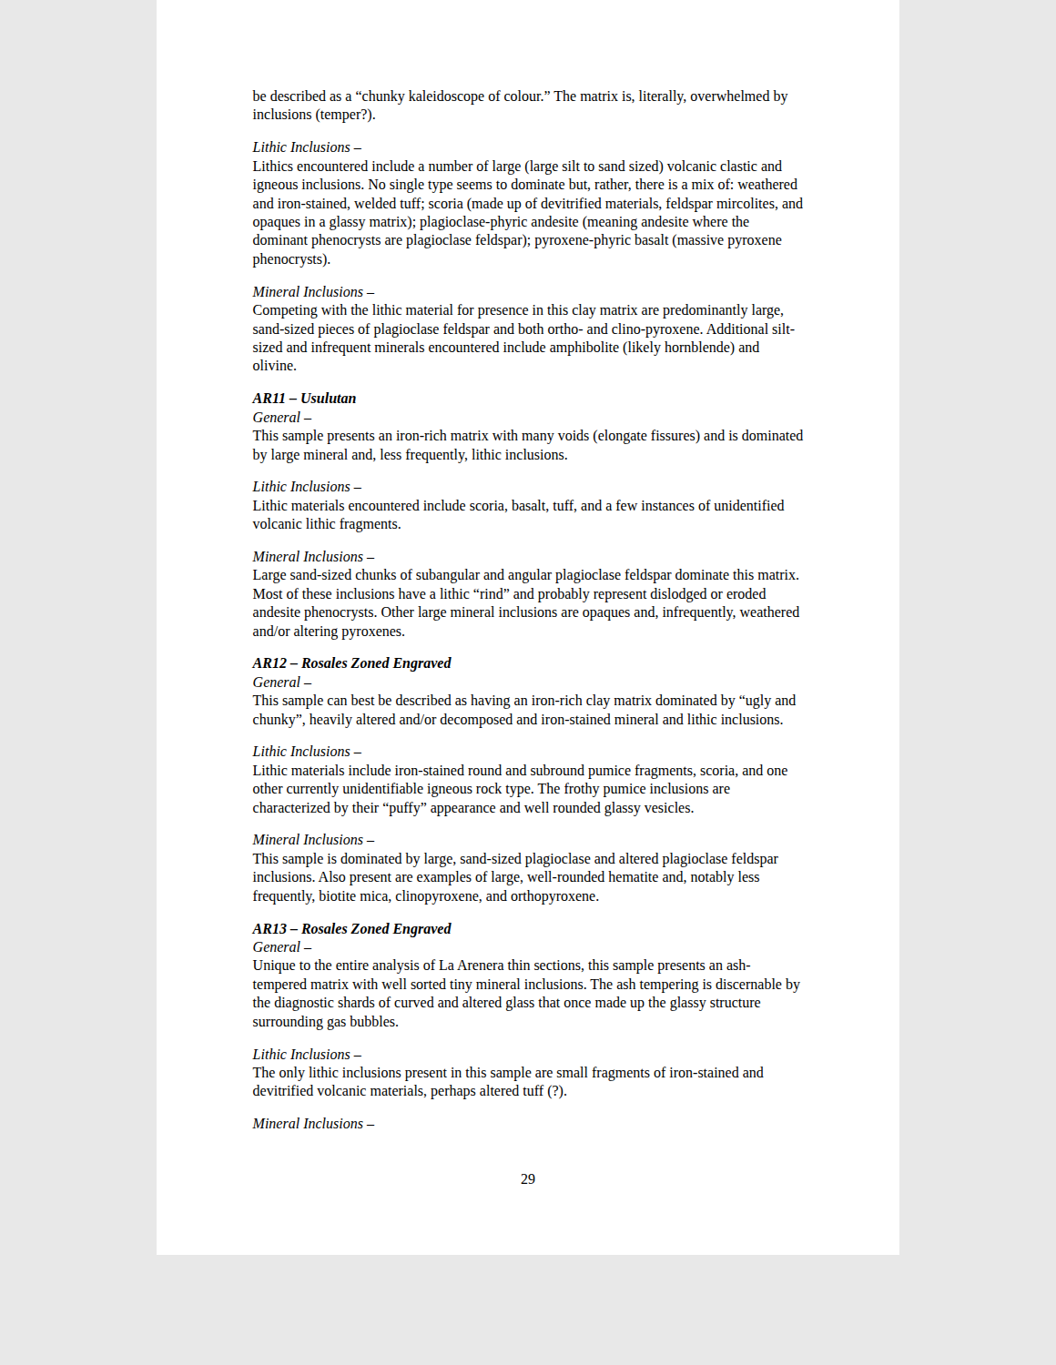be described as a “chunky kaleidoscope of colour.” The matrix is, literally, overwhelmed by inclusions (temper?).
Lithic Inclusions –
Lithics encountered include a number of large (large silt to sand sized) volcanic clastic and igneous inclusions. No single type seems to dominate but, rather, there is a mix of: weathered and iron-stained, welded tuff; scoria (made up of devitrified materials, feldspar mircolites, and opaques in a glassy matrix); plagioclase-phyric andesite (meaning andesite where the dominant phenocrysts are plagioclase feldspar); pyroxene-phyric basalt (massive pyroxene phenocrysts).
Mineral Inclusions –
Competing with the lithic material for presence in this clay matrix are predominantly large, sand-sized pieces of plagioclase feldspar and both ortho- and clino-pyroxene. Additional silt-sized and infrequent minerals encountered include amphibolite (likely hornblende) and olivine.
AR11 – Usulutan
General –
This sample presents an iron-rich matrix with many voids (elongate fissures) and is dominated by large mineral and, less frequently, lithic inclusions.
Lithic Inclusions –
Lithic materials encountered include scoria, basalt, tuff, and a few instances of unidentified volcanic lithic fragments.
Mineral Inclusions –
Large sand-sized chunks of subangular and angular plagioclase feldspar dominate this matrix. Most of these inclusions have a lithic “rind” and probably represent dislodged or eroded andesite phenocrysts. Other large mineral inclusions are opaques and, infrequently, weathered and/or altering pyroxenes.
AR12 – Rosales Zoned Engraved
General –
This sample can best be described as having an iron-rich clay matrix dominated by “ugly and chunky”, heavily altered and/or decomposed and iron-stained mineral and lithic inclusions.
Lithic Inclusions –
Lithic materials include iron-stained round and subround pumice fragments, scoria, and one other currently unidentifiable igneous rock type. The frothy pumice inclusions are characterized by their “puffy” appearance and well rounded glassy vesicles.
Mineral Inclusions –
This sample is dominated by large, sand-sized plagioclase and altered plagioclase feldspar inclusions. Also present are examples of large, well-rounded hematite and, notably less frequently, biotite mica, clinopyroxene, and orthopyroxene.
AR13 – Rosales Zoned Engraved
General –
Unique to the entire analysis of La Arenera thin sections, this sample presents an ash-tempered matrix with well sorted tiny mineral inclusions. The ash tempering is discernable by the diagnostic shards of curved and altered glass that once made up the glassy structure surrounding gas bubbles.
Lithic Inclusions –
The only lithic inclusions present in this sample are small fragments of iron-stained and devitrified volcanic materials, perhaps altered tuff (?).
Mineral Inclusions –
29